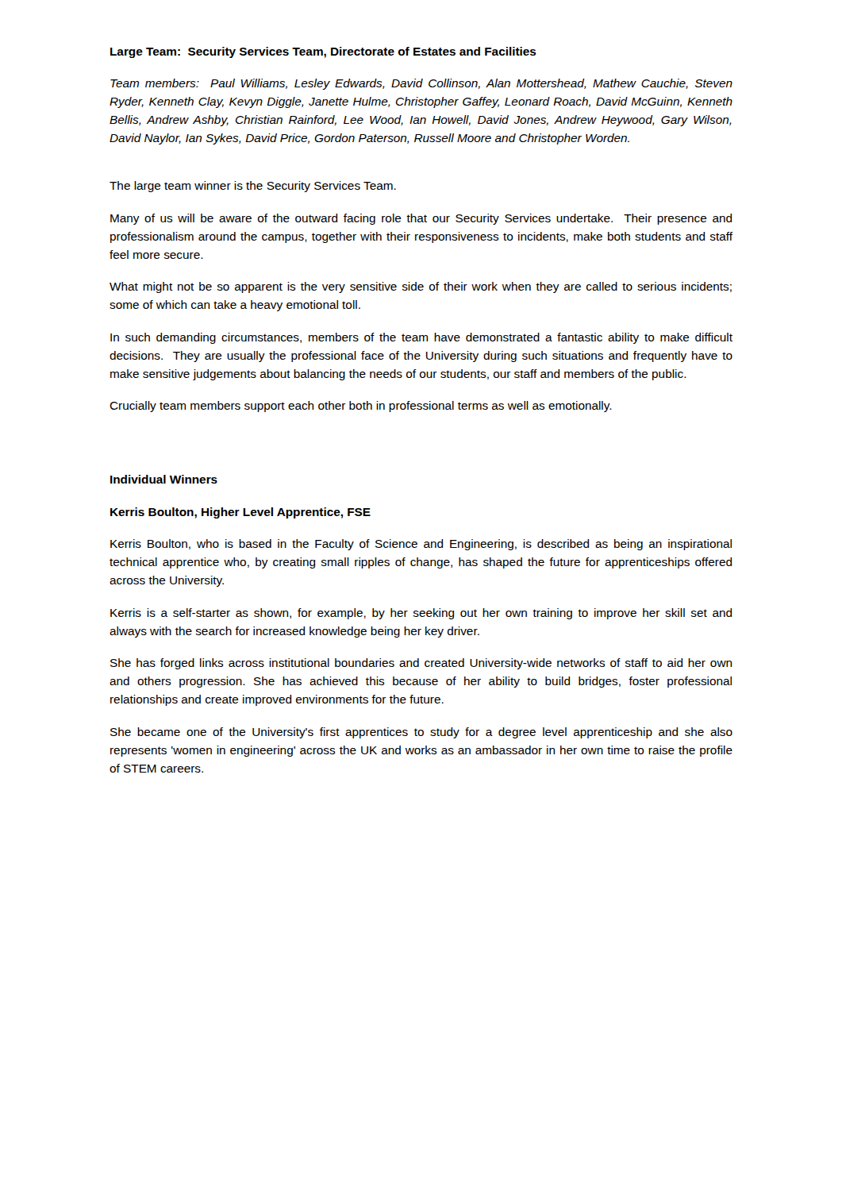Large Team: Security Services Team, Directorate of Estates and Facilities
Team members: Paul Williams, Lesley Edwards, David Collinson, Alan Mottershead, Mathew Cauchie, Steven Ryder, Kenneth Clay, Kevyn Diggle, Janette Hulme, Christopher Gaffey, Leonard Roach, David McGuinn, Kenneth Bellis, Andrew Ashby, Christian Rainford, Lee Wood, Ian Howell, David Jones, Andrew Heywood, Gary Wilson, David Naylor, Ian Sykes, David Price, Gordon Paterson, Russell Moore and Christopher Worden.
The large team winner is the Security Services Team.
Many of us will be aware of the outward facing role that our Security Services undertake. Their presence and professionalism around the campus, together with their responsiveness to incidents, make both students and staff feel more secure.
What might not be so apparent is the very sensitive side of their work when they are called to serious incidents; some of which can take a heavy emotional toll.
In such demanding circumstances, members of the team have demonstrated a fantastic ability to make difficult decisions. They are usually the professional face of the University during such situations and frequently have to make sensitive judgements about balancing the needs of our students, our staff and members of the public.
Crucially team members support each other both in professional terms as well as emotionally.
Individual Winners
Kerris Boulton, Higher Level Apprentice, FSE
Kerris Boulton, who is based in the Faculty of Science and Engineering, is described as being an inspirational technical apprentice who, by creating small ripples of change, has shaped the future for apprenticeships offered across the University.
Kerris is a self-starter as shown, for example, by her seeking out her own training to improve her skill set and always with the search for increased knowledge being her key driver.
She has forged links across institutional boundaries and created University-wide networks of staff to aid her own and others progression. She has achieved this because of her ability to build bridges, foster professional relationships and create improved environments for the future.
She became one of the University's first apprentices to study for a degree level apprenticeship and she also represents 'women in engineering' across the UK and works as an ambassador in her own time to raise the profile of STEM careers.